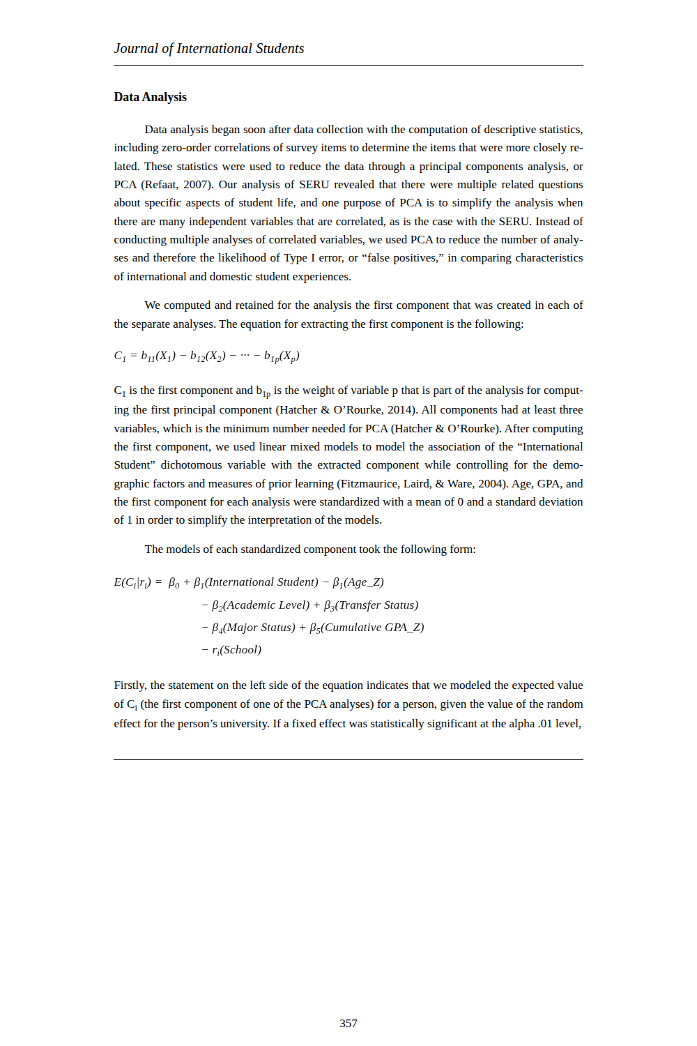Journal of International Students
Data Analysis
Data analysis began soon after data collection with the computation of descriptive statistics, including zero-order correlations of survey items to determine the items that were more closely related. These statistics were used to reduce the data through a principal components analysis, or PCA (Refaat, 2007). Our analysis of SERU revealed that there were multiple related questions about specific aspects of student life, and one purpose of PCA is to simplify the analysis when there are many independent variables that are correlated, as is the case with the SERU. Instead of conducting multiple analyses of correlated variables, we used PCA to reduce the number of analyses and therefore the likelihood of Type I error, or “false positives,” in comparing characteristics of international and domestic student experiences.
We computed and retained for the analysis the first component that was created in each of the separate analyses. The equation for extracting the first component is the following:
C1 = b11(X1) − b12(X2) − ··· − b1p(Xp)
C1 is the first component and b1p is the weight of variable p that is part of the analysis for computing the first principal component (Hatcher & O’Rourke, 2014). All components had at least three variables, which is the minimum number needed for PCA (Hatcher & O’Rourke). After computing the first component, we used linear mixed models to model the association of the “International Student” dichotomous variable with the extracted component while controlling for the demographic factors and measures of prior learning (Fitzmaurice, Laird, & Ware, 2004). Age, GPA, and the first component for each analysis were standardized with a mean of 0 and a standard deviation of 1 in order to simplify the interpretation of the models.
The models of each standardized component took the following form:
E(Ci|ri) = β0 + β1(International Student) − β1(Age_Z) − β2(Academic Level) + β3(Transfer Status) − β4(Major Status) + β5(Cumulative GPA_Z) − ri(School)
Firstly, the statement on the left side of the equation indicates that we modeled the expected value of Ci (the first component of one of the PCA analyses) for a person, given the value of the random effect for the person’s university. If a fixed effect was statistically significant at the alpha .01 level,
357